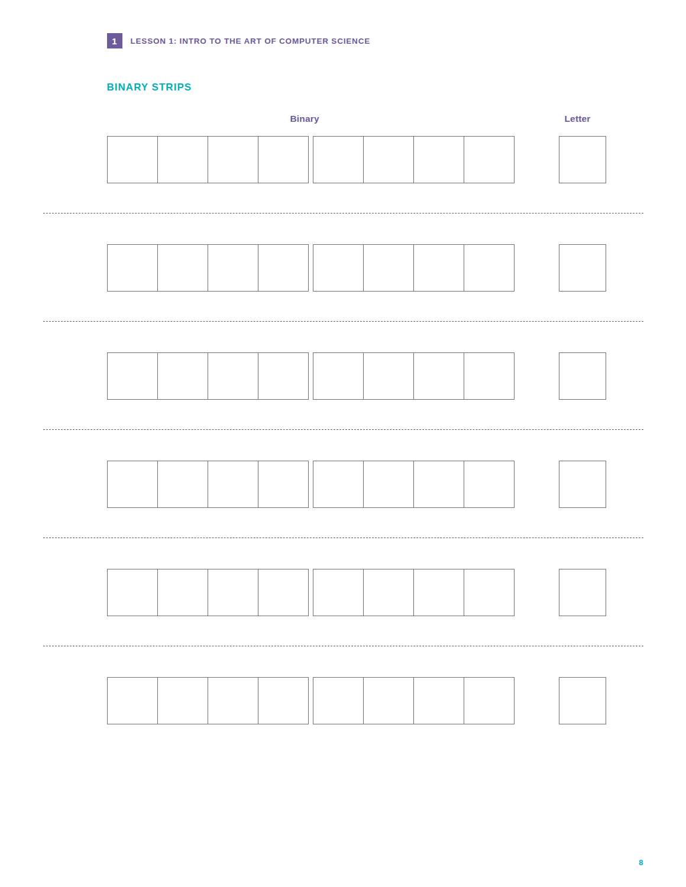1
Lesson 1: Intro to the Art of Computer Science
Binary Strips
Binary Letter
8